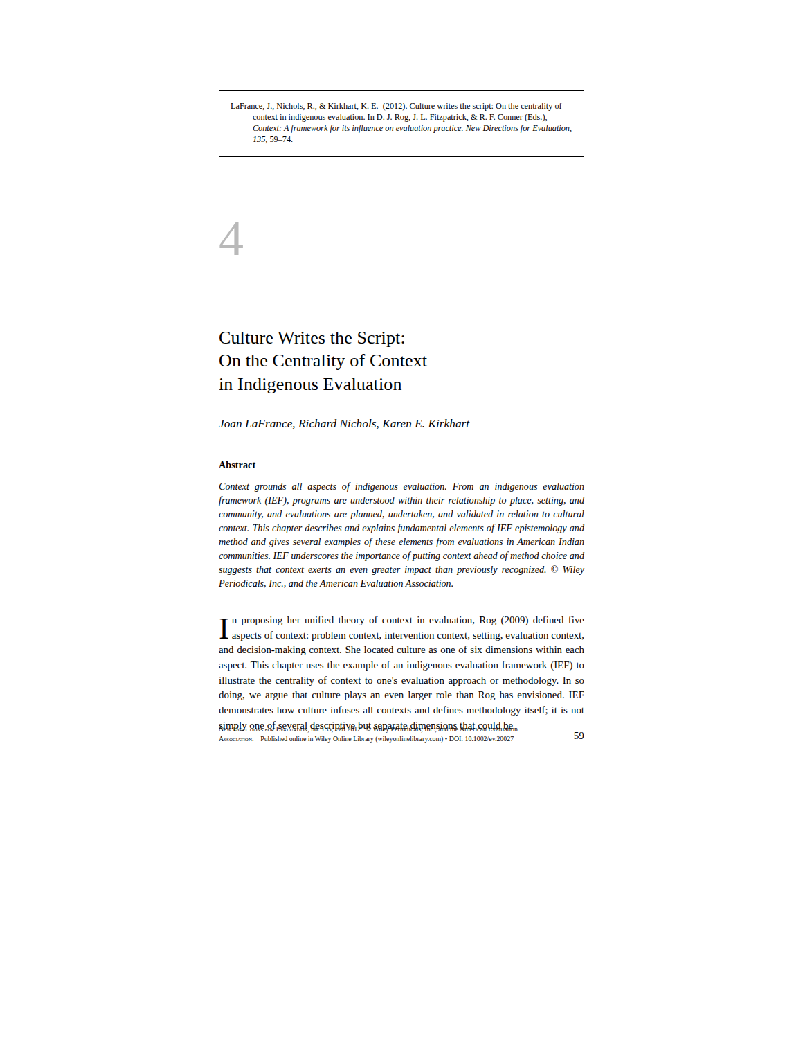LaFrance, J., Nichols, R., & Kirkhart, K. E. (2012). Culture writes the script: On the centrality of context in indigenous evaluation. In D. J. Rog, J. L. Fitzpatrick, & R. F. Conner (Eds.), Context: A framework for its influence on evaluation practice. New Directions for Evaluation, 135, 59–74.
4
Culture Writes the Script:
On the Centrality of Context
in Indigenous Evaluation
Joan LaFrance, Richard Nichols, Karen E. Kirkhart
Abstract
Context grounds all aspects of indigenous evaluation. From an indigenous evaluation framework (IEF), programs are understood within their relationship to place, setting, and community, and evaluations are planned, undertaken, and validated in relation to cultural context. This chapter describes and explains fundamental elements of IEF epistemology and method and gives several examples of these elements from evaluations in American Indian communities. IEF underscores the importance of putting context ahead of method choice and suggests that context exerts an even greater impact than previously recognized. © Wiley Periodicals, Inc., and the American Evaluation Association.
In proposing her unified theory of context in evaluation, Rog (2009) defined five aspects of context: problem context, intervention context, setting, evaluation context, and decision-making context. She located culture as one of six dimensions within each aspect. This chapter uses the example of an indigenous evaluation framework (IEF) to illustrate the centrality of context to one's evaluation approach or methodology. In so doing, we argue that culture plays an even larger role than Rog has envisioned. IEF demonstrates how culture infuses all contexts and defines methodology itself; it is not simply one of several descriptive but separate dimensions that could be
New Directions for Evaluation, no. 135, Fall 2012 © Wiley Periodicals, Inc., and the American Evaluation
Association. Published online in Wiley Online Library (wileyonlinelibrary.com) • DOI: 10.1002/ev.20027
59